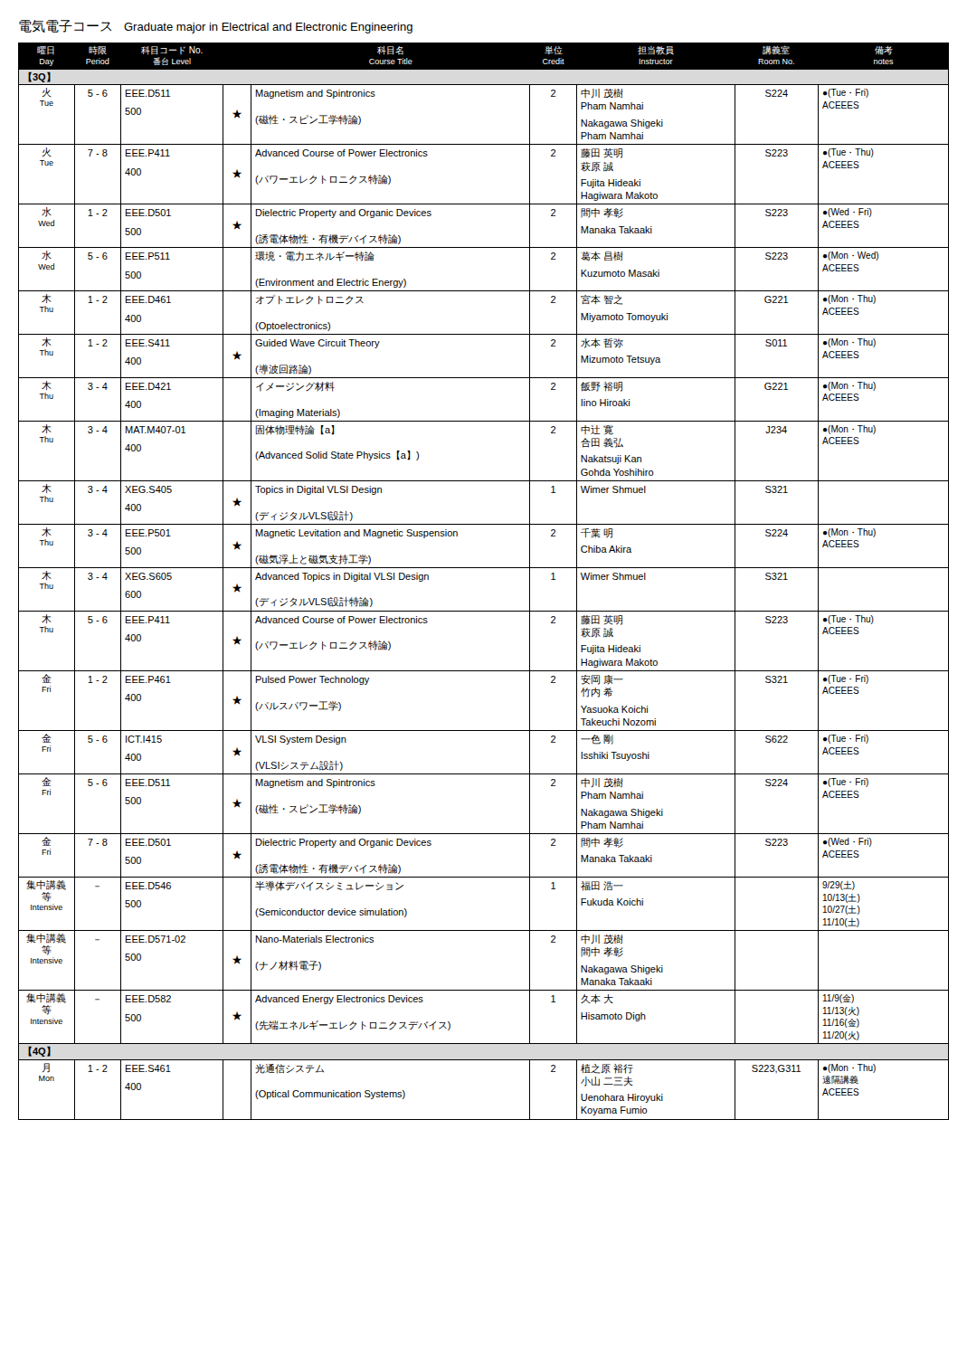電気電子コースGraduate major in Electrical and Electronic Engineering
| 曜日 Day | 時限 Period | 科目コード No. 番台 Level | | 科目名 Course Title | 単位 Credit | 担当教員 Instructor | 講義室 Room No. | 備考 notes |
| --- | --- | --- | --- | --- | --- | --- | --- | --- |
| 【3Q】 |
| 火 Tue | 5 - 6 | EEE.D511 500 | ★ | Magnetism and Spintronics (磁性・スピン工学特論) | 2 | 中川 茂樹 Pham Namhai Nakagawa Shigeki Pham Namhai | S224 | ● (Tue・Fri) ACEEES |
| 火 Tue | 7 - 8 | EEE.P411 400 | ★ | Advanced Course of Power Electronics (パワーエレクトロニクス特論) | 2 | 藤田 英明 萩原 誠 Fujita Hideaki Hagiwara Makoto | S223 | ● (Tue・Thu) ACEEES |
| 水 Wed | 1 - 2 | EEE.D501 500 | ★ | Dielectric Property and Organic Devices (誘電体物性・有機デバイス特論) | 2 | 間中 孝彰 Manaka Takaaki | S223 | ● (Wed・Fri) ACEEES |
| 水 Wed | 5 - 6 | EEE.P511 500 | | 環境・電力エネルギー特論 (Environment and Electric Energy) | 2 | 葛本 昌樹 Kuzumoto Masaki | S223 | ● (Mon・Wed) ACEEES |
| 木 Thu | 1 - 2 | EEE.D461 400 | | オプトエレクトロニクス (Optoelectronics) | 2 | 宮本 智之 Miyamoto Tomoyuki | G221 | ● (Mon・Thu) ACEEES |
| 木 Thu | 1 - 2 | EEE.S411 400 | ★ | Guided Wave Circuit Theory (導波回路論) | 2 | 水本 哲弥 Mizumoto Tetsuya | S011 | ● (Mon・Thu) ACEEES |
| 木 Thu | 3 - 4 | EEE.D421 400 | | イメージング材料 (Imaging Materials) | 2 | 飯野 裕明 Iino Hiroaki | G221 | ● (Mon・Thu) ACEEES |
| 木 Thu | 3 - 4 | MAT.M407-01 400 | | 固体物理特論【a】 (Advanced Solid State Physics【a】) | 2 | 中辻 寛 合田 義弘 Nakatsuji Kan Gohda Yoshihiro | J234 | ● (Mon・Thu) ACEEES |
| 木 Thu | 3 - 4 | XEG.S405 400 | ★ | Topics in Digital VLSI Design (ディジタルVLSI設計) | 1 | Wimer Shmuel | S321 | |
| 木 Thu | 3 - 4 | EEE.P501 500 | ★ | Magnetic Levitation and Magnetic Suspension (磁気浮上と磁気支持工学) | 2 | 千葉 明 Chiba Akira | S224 | ● (Mon・Thu) ACEEES |
| 木 Thu | 3 - 4 | XEG.S605 600 | ★ | Advanced Topics in Digital VLSI Design (ディジタルVLSI設計特論) | 1 | Wimer Shmuel | S321 | |
| 木 Thu | 5 - 6 | EEE.P411 400 | ★ | Advanced Course of Power Electronics (パワーエレクトロニクス特論) | 2 | 藤田 英明 萩原 誠 Fujita Hideaki Hagiwara Makoto | S223 | ● (Tue・Thu) ACEEES |
| 金 Fri | 1 - 2 | EEE.P461 400 | ★ | Pulsed Power Technology (パルスパワー工学) | 2 | 安岡 康一 竹内 希 Yasuoka Koichi Takeuchi Nozomi | S321 | ● (Tue・Fri) ACEEES |
| 金 Fri | 5 - 6 | ICT.I415 400 | ★ | VLSI System Design (VLSIシステム設計) | 2 | 一色 剛 Isshiki Tsuyoshi | S622 | ● (Tue・Fri) ACEEES |
| 金 Fri | 5 - 6 | EEE.D511 500 | ★ | Magnetism and Spintronics (磁性・スピン工学特論) | 2 | 中川 茂樹 Pham Namhai Nakagawa Shigeki Pham Namhai | S224 | ● (Tue・Fri) ACEEES |
| 金 Fri | 7 - 8 | EEE.D501 500 | ★ | Dielectric Property and Organic Devices (誘電体物性・有機デバイス特論) | 2 | 間中 孝彰 Manaka Takaaki | S223 | ● (Wed・Fri) ACEEES |
| 集中講義 等 Intensive | － | EEE.D546 500 | | 半導体デバイスシミュレーション (Semiconductor device simulation) | 1 | 福田 浩一 Fukuda Koichi | | 9/29(土) 10/13(土) 10/27(土) 11/10(土) |
| 集中講義 等 Intensive | － | EEE.D571-02 500 | ★ | Nano-Materials Electronics (ナノ材料電子) | 2 | 中川 茂樹 間中 孝彰 Nakagawa Shigeki Manaka Takaaki | | |
| 集中講義 等 Intensive | － | EEE.D582 500 | ★ | Advanced Energy Electronics Devices (先端エネルギーエレクトロニクスデバイス) | 1 | 久本 大 Hisamoto Digh | | 11/9(金) 11/13(火) 11/16(金) 11/20(火) |
| 【4Q】 |
| 月 Mon | 1 - 2 | EEE.S461 400 | | 光通信システム (Optical Communication Systems) | 2 | 植之原 裕行 小山 二三夫 Uenohara Hiroyuki Koyama Fumio | S223,G311 | ● (Mon・Thu) 遠隔講義 ACEEES |